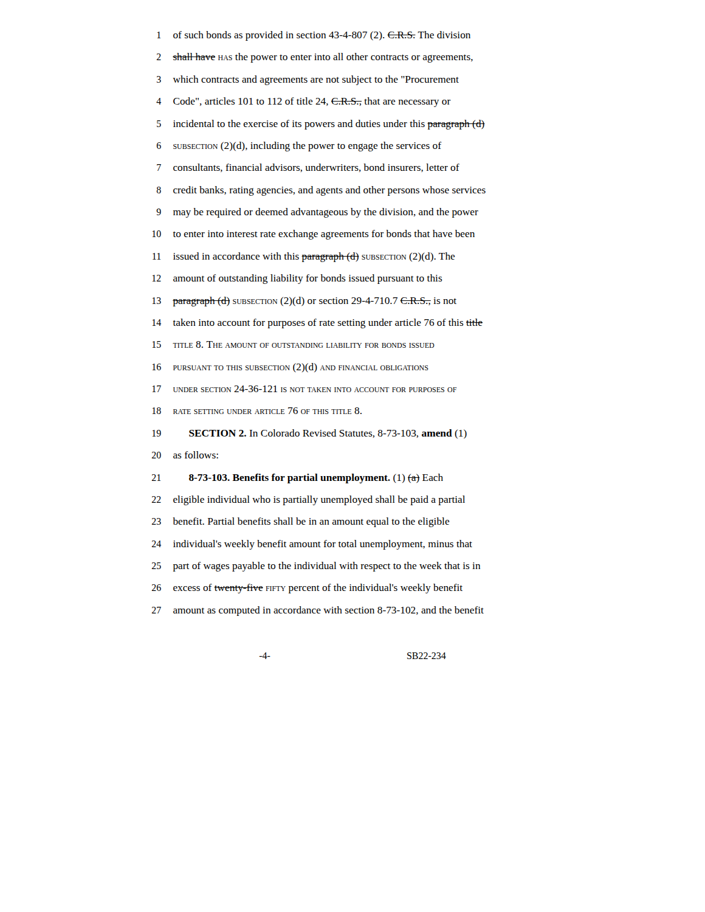1 of such bonds as provided in section 43-4-807 (2). C.R.S. The division
2 shall have has the power to enter into all other contracts or agreements,
3 which contracts and agreements are not subject to the "Procurement
4 Code", articles 101 to 112 of title 24, C.R.S., that are necessary or
5 incidental to the exercise of its powers and duties under this paragraph (d)
6 subsection (2)(d), including the power to engage the services of
7 consultants, financial advisors, underwriters, bond insurers, letter of
8 credit banks, rating agencies, and agents and other persons whose services
9 may be required or deemed advantageous by the division, and the power
10 to enter into interest rate exchange agreements for bonds that have been
11 issued in accordance with this paragraph (d) subsection (2)(d). The
12 amount of outstanding liability for bonds issued pursuant to this
13 paragraph (d) subsection (2)(d) or section 29-4-710.7 C.R.S., is not
14 taken into account for purposes of rate setting under article 76 of this title
15 title 8. The amount of outstanding liability for bonds issued
16 pursuant to this subsection (2)(d) and financial obligations
17 under section 24-36-121 is not taken into account for purposes of
18 rate setting under article 76 of this title 8.
19 SECTION 2. In Colorado Revised Statutes, 8-73-103, amend (1)
20 as follows:
21 8-73-103. Benefits for partial unemployment. (1) (a) Each
22 eligible individual who is partially unemployed shall be paid a partial
23 benefit. Partial benefits shall be in an amount equal to the eligible
24 individual's weekly benefit amount for total unemployment, minus that
25 part of wages payable to the individual with respect to the week that is in
26 excess of twenty-five fifty percent of the individual's weekly benefit
27 amount as computed in accordance with section 8-73-102, and the benefit
-4- SB22-234